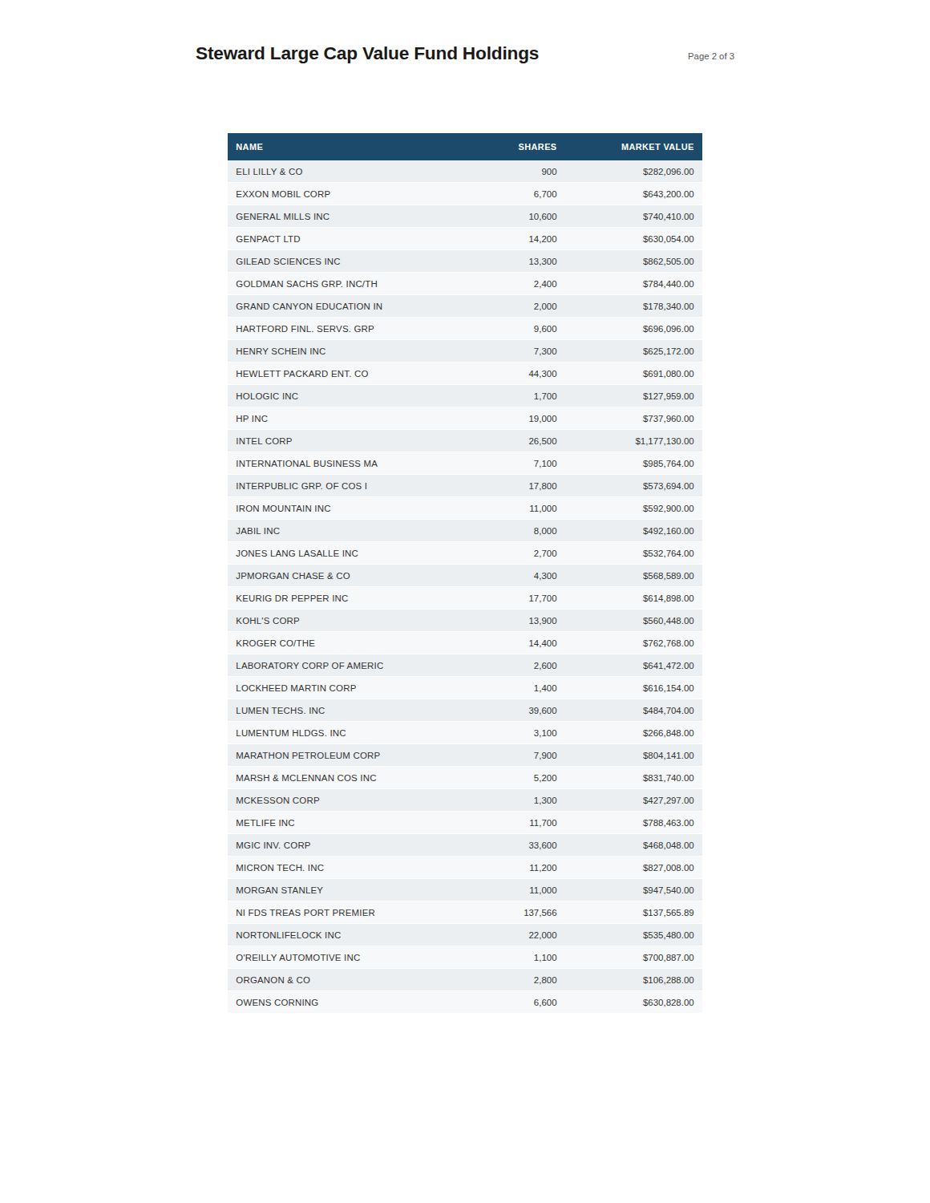Steward Large Cap Value Fund Holdings
Page 2 of 3
| Name | Shares | Market Value |
| --- | --- | --- |
| ELI LILLY & CO | 900 | $282,096.00 |
| EXXON MOBIL CORP | 6,700 | $643,200.00 |
| GENERAL MILLS INC | 10,600 | $740,410.00 |
| GENPACT LTD | 14,200 | $630,054.00 |
| GILEAD SCIENCES INC | 13,300 | $862,505.00 |
| GOLDMAN SACHS GRP. INC/TH | 2,400 | $784,440.00 |
| GRAND CANYON EDUCATION IN | 2,000 | $178,340.00 |
| HARTFORD FINL. SERVS. GRP | 9,600 | $696,096.00 |
| HENRY SCHEIN INC | 7,300 | $625,172.00 |
| HEWLETT PACKARD ENT. CO | 44,300 | $691,080.00 |
| HOLOGIC INC | 1,700 | $127,959.00 |
| HP INC | 19,000 | $737,960.00 |
| INTEL CORP | 26,500 | $1,177,130.00 |
| INTERNATIONAL BUSINESS MA | 7,100 | $985,764.00 |
| INTERPUBLIC GRP. OF COS I | 17,800 | $573,694.00 |
| IRON MOUNTAIN INC | 11,000 | $592,900.00 |
| JABIL INC | 8,000 | $492,160.00 |
| JONES LANG LASALLE INC | 2,700 | $532,764.00 |
| JPMORGAN CHASE & CO | 4,300 | $568,589.00 |
| KEURIG DR PEPPER INC | 17,700 | $614,898.00 |
| KOHL'S CORP | 13,900 | $560,448.00 |
| KROGER CO/THE | 14,400 | $762,768.00 |
| LABORATORY CORP OF AMERIC | 2,600 | $641,472.00 |
| LOCKHEED MARTIN CORP | 1,400 | $616,154.00 |
| LUMEN TECHS. INC | 39,600 | $484,704.00 |
| LUMENTUM HLDGS. INC | 3,100 | $266,848.00 |
| MARATHON PETROLEUM CORP | 7,900 | $804,141.00 |
| MARSH & MCLENNAN COS INC | 5,200 | $831,740.00 |
| MCKESSON CORP | 1,300 | $427,297.00 |
| METLIFE INC | 11,700 | $788,463.00 |
| MGIC INV. CORP | 33,600 | $468,048.00 |
| MICRON TECH. INC | 11,200 | $827,008.00 |
| MORGAN STANLEY | 11,000 | $947,540.00 |
| NI FDS TREAS PORT PREMIER | 137,566 | $137,565.89 |
| NORTONLIFELOCK INC | 22,000 | $535,480.00 |
| O'REILLY AUTOMOTIVE INC | 1,100 | $700,887.00 |
| ORGANON & CO | 2,800 | $106,288.00 |
| OWENS CORNING | 6,600 | $630,828.00 |